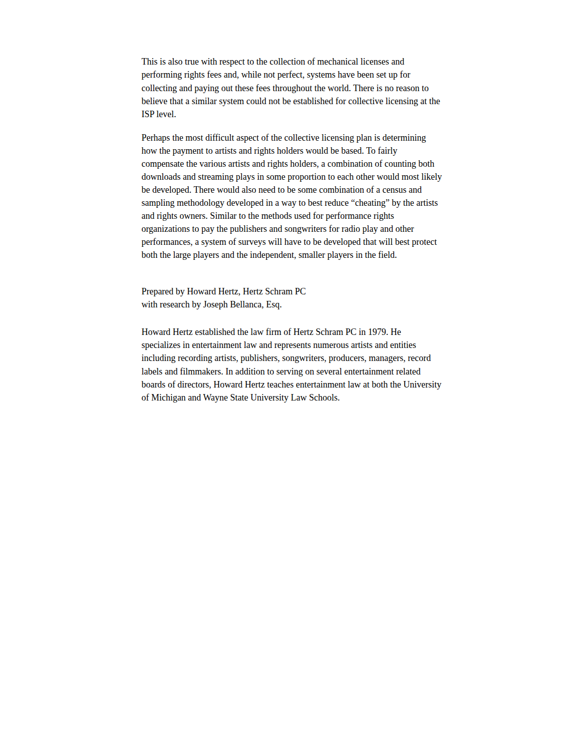This is also true with respect to the collection of mechanical licenses and performing rights fees and, while not perfect, systems have been set up for collecting and paying out these fees throughout the world. There is no reason to believe that a similar system could not be established for collective licensing at the ISP level.
Perhaps the most difficult aspect of the collective licensing plan is determining how the payment to artists and rights holders would be based. To fairly compensate the various artists and rights holders, a combination of counting both downloads and streaming plays in some proportion to each other would most likely be developed. There would also need to be some combination of a census and sampling methodology developed in a way to best reduce “cheating” by the artists and rights owners. Similar to the methods used for performance rights organizations to pay the publishers and songwriters for radio play and other performances, a system of surveys will have to be developed that will best protect both the large players and the independent, smaller players in the field.
Prepared by Howard Hertz, Hertz Schram PC
with research by Joseph Bellanca, Esq.
Howard Hertz established the law firm of Hertz Schram PC in 1979. He specializes in entertainment law and represents numerous artists and entities including recording artists, publishers, songwriters, producers, managers, record labels and filmmakers. In addition to serving on several entertainment related boards of directors, Howard Hertz teaches entertainment law at both the University of Michigan and Wayne State University Law Schools.